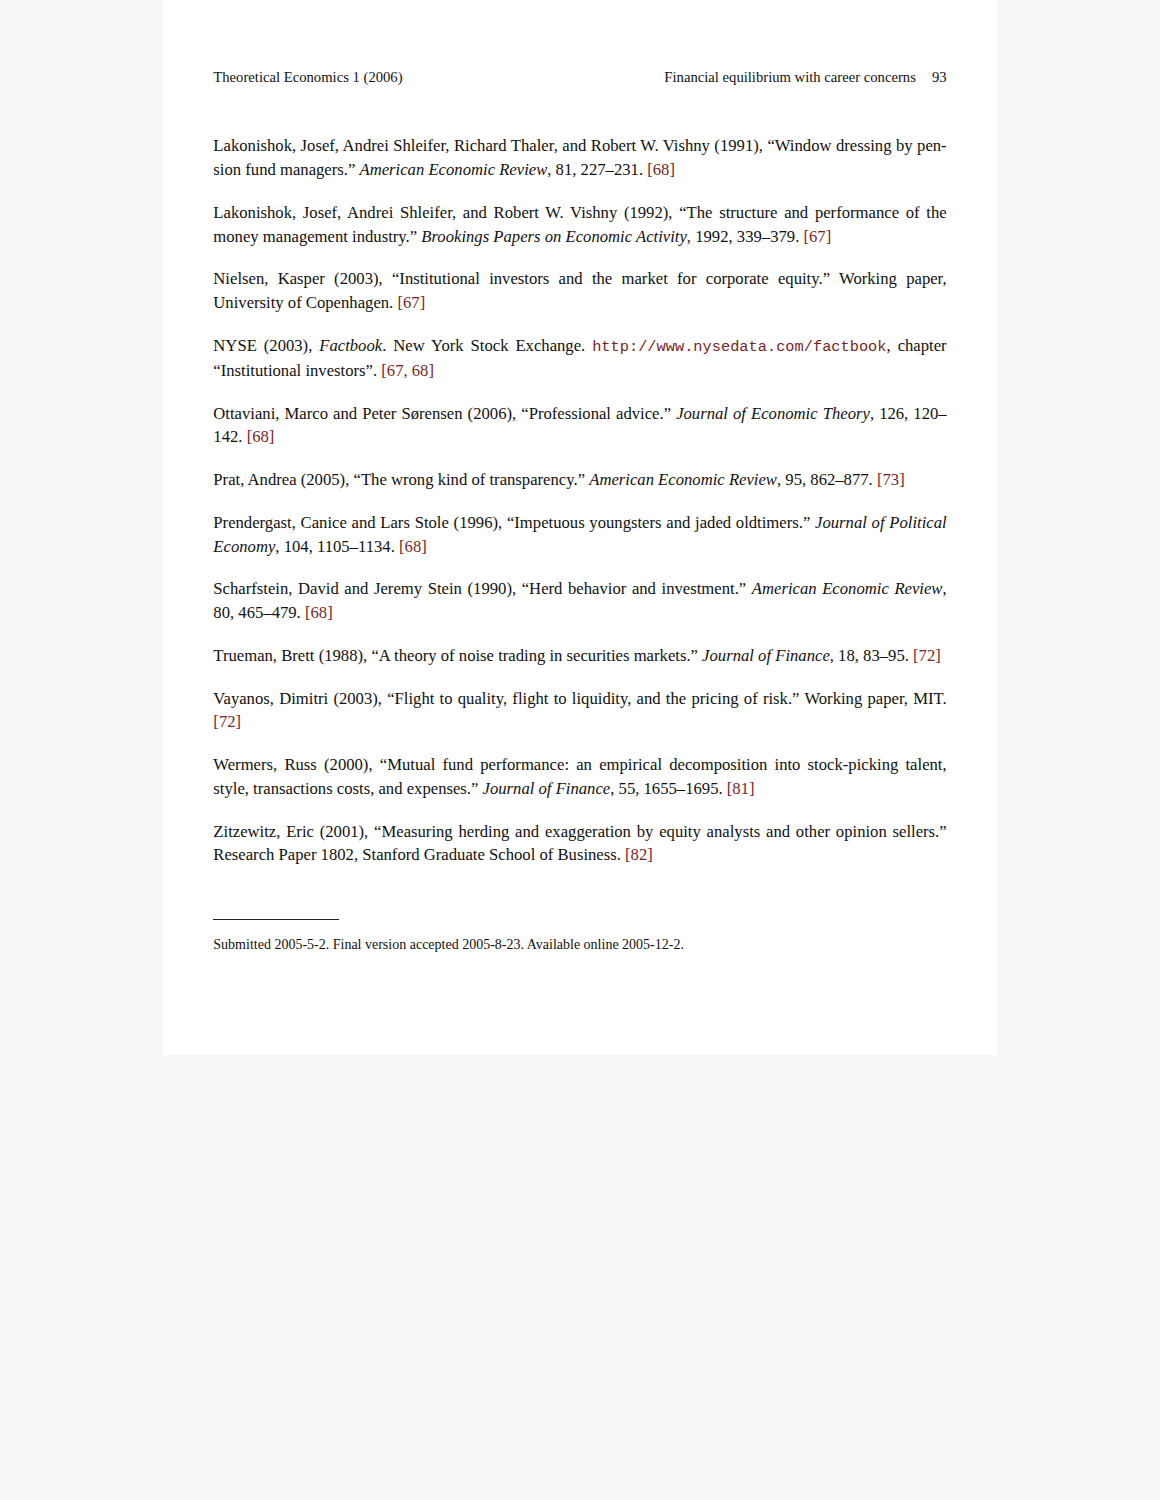Theoretical Economics 1 (2006) Financial equilibrium with career concerns 93
Lakonishok, Josef, Andrei Shleifer, Richard Thaler, and Robert W. Vishny (1991), “Window dressing by pension fund managers.” American Economic Review, 81, 227–231. [68]
Lakonishok, Josef, Andrei Shleifer, and Robert W. Vishny (1992), “The structure and performance of the money management industry.” Brookings Papers on Economic Activity, 1992, 339–379. [67]
Nielsen, Kasper (2003), “Institutional investors and the market for corporate equity.” Working paper, University of Copenhagen. [67]
NYSE (2003), Factbook. New York Stock Exchange. http://www.nysedata.com/factbook, chapter “Institutional investors”. [67, 68]
Ottaviani, Marco and Peter Sørensen (2006), “Professional advice.” Journal of Economic Theory, 126, 120–142. [68]
Prat, Andrea (2005), “The wrong kind of transparency.” American Economic Review, 95, 862–877. [73]
Prendergast, Canice and Lars Stole (1996), “Impetuous youngsters and jaded oldtimers.” Journal of Political Economy, 104, 1105–1134. [68]
Scharfstein, David and Jeremy Stein (1990), “Herd behavior and investment.” American Economic Review, 80, 465–479. [68]
Trueman, Brett (1988), “A theory of noise trading in securities markets.” Journal of Finance, 18, 83–95. [72]
Vayanos, Dimitri (2003), “Flight to quality, flight to liquidity, and the pricing of risk.” Working paper, MIT. [72]
Wermers, Russ (2000), “Mutual fund performance: an empirical decomposition into stock-picking talent, style, transactions costs, and expenses.” Journal of Finance, 55, 1655–1695. [81]
Zitzewitz, Eric (2001), “Measuring herding and exaggeration by equity analysts and other opinion sellers.” Research Paper 1802, Stanford Graduate School of Business. [82]
Submitted 2005-5-2. Final version accepted 2005-8-23. Available online 2005-12-2.